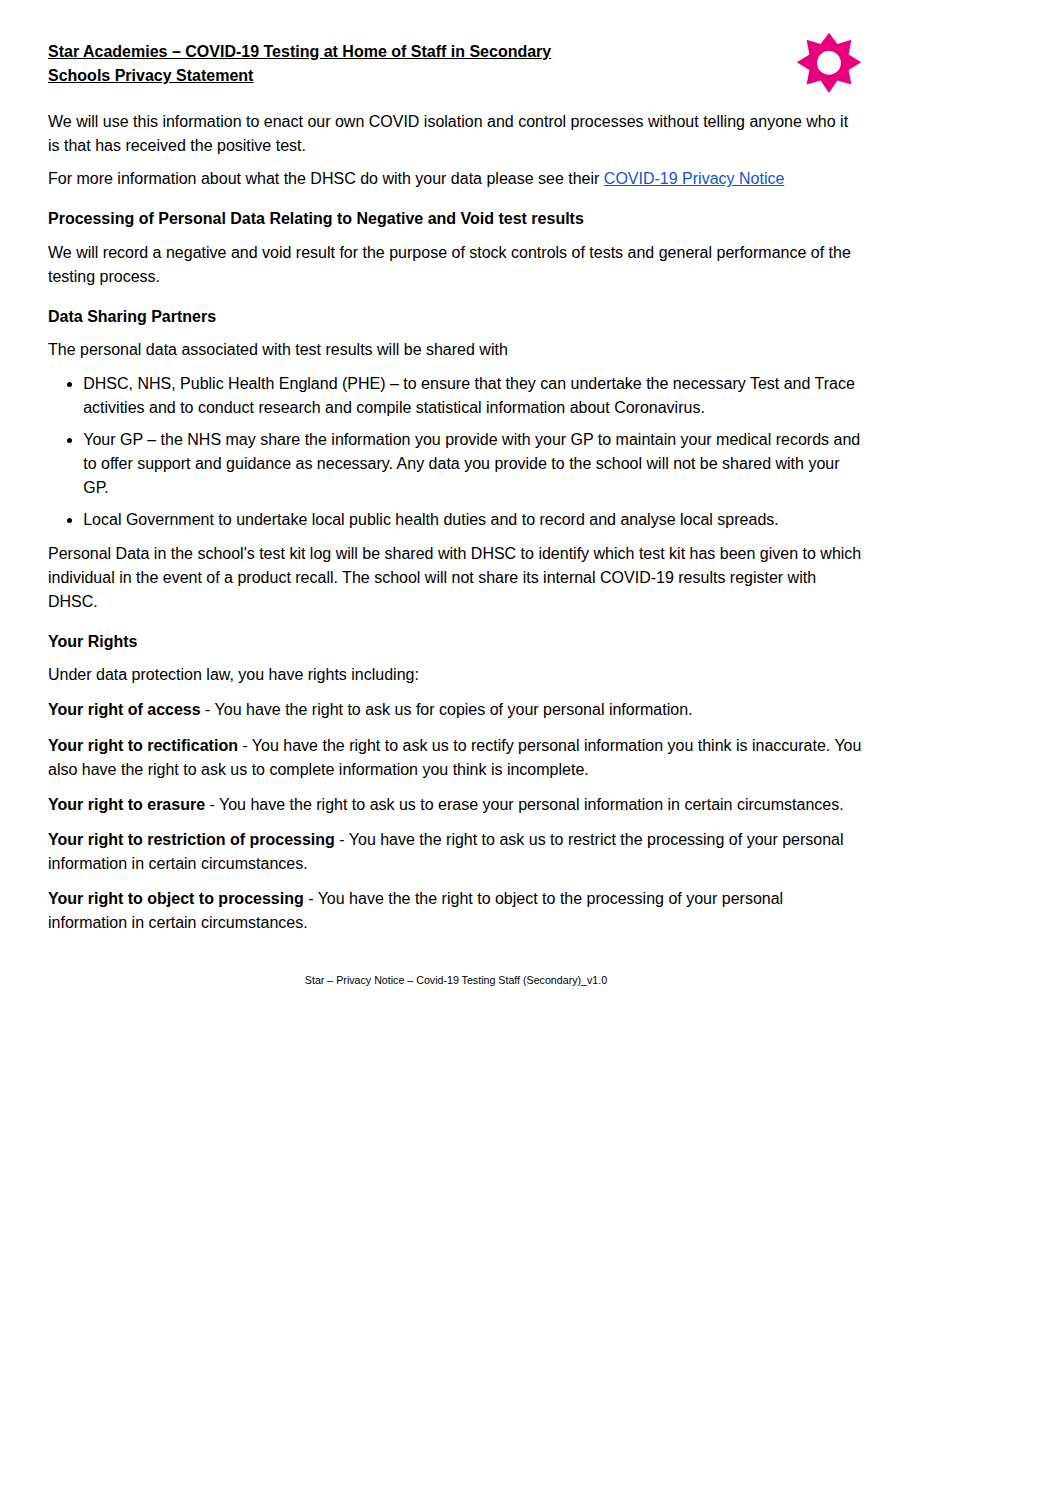Star Academies – COVID-19 Testing at Home of Staff in SecondarySchools Privacy Statement
We will use this information to enact our own COVID isolation and control processes without telling anyone who it is that has received the positive test.
For more information about what the DHSC do with your data please see their COVID-19 Privacy Notice
Processing of Personal Data Relating to Negative and Void test results
We will record a negative and void result for the purpose of stock controls of tests and general performance of the testing process.
Data Sharing Partners
The personal data associated with test results will be shared with
DHSC, NHS, Public Health England (PHE) – to ensure that they can undertake the necessary Test and Trace activities and to conduct research and compile statistical information about Coronavirus.
Your GP – the NHS may share the information you provide with your GP to maintain your medical records and to offer support and guidance as necessary. Any data you provide to the school will not be shared with your GP.
Local Government to undertake local public health duties and to record and analyse local spreads.
Personal Data in the school's test kit log will be shared with DHSC to identify which test kit has been given to which individual in the event of a product recall. The school will not share its internal COVID-19 results register with DHSC.
Your Rights
Under data protection law, you have rights including:
Your right of access - You have the right to ask us for copies of your personal information.
Your right to rectification - You have the right to ask us to rectify personal information you think is inaccurate. You also have the right to ask us to complete information you think is incomplete.
Your right to erasure - You have the right to ask us to erase your personal information in certain circumstances.
Your right to restriction of processing - You have the right to ask us to restrict the processing of your personal information in certain circumstances.
Your right to object to processing - You have the the right to object to the processing of your personal information in certain circumstances.
Star – Privacy Notice – Covid-19 Testing Staff (Secondary)_v1.0